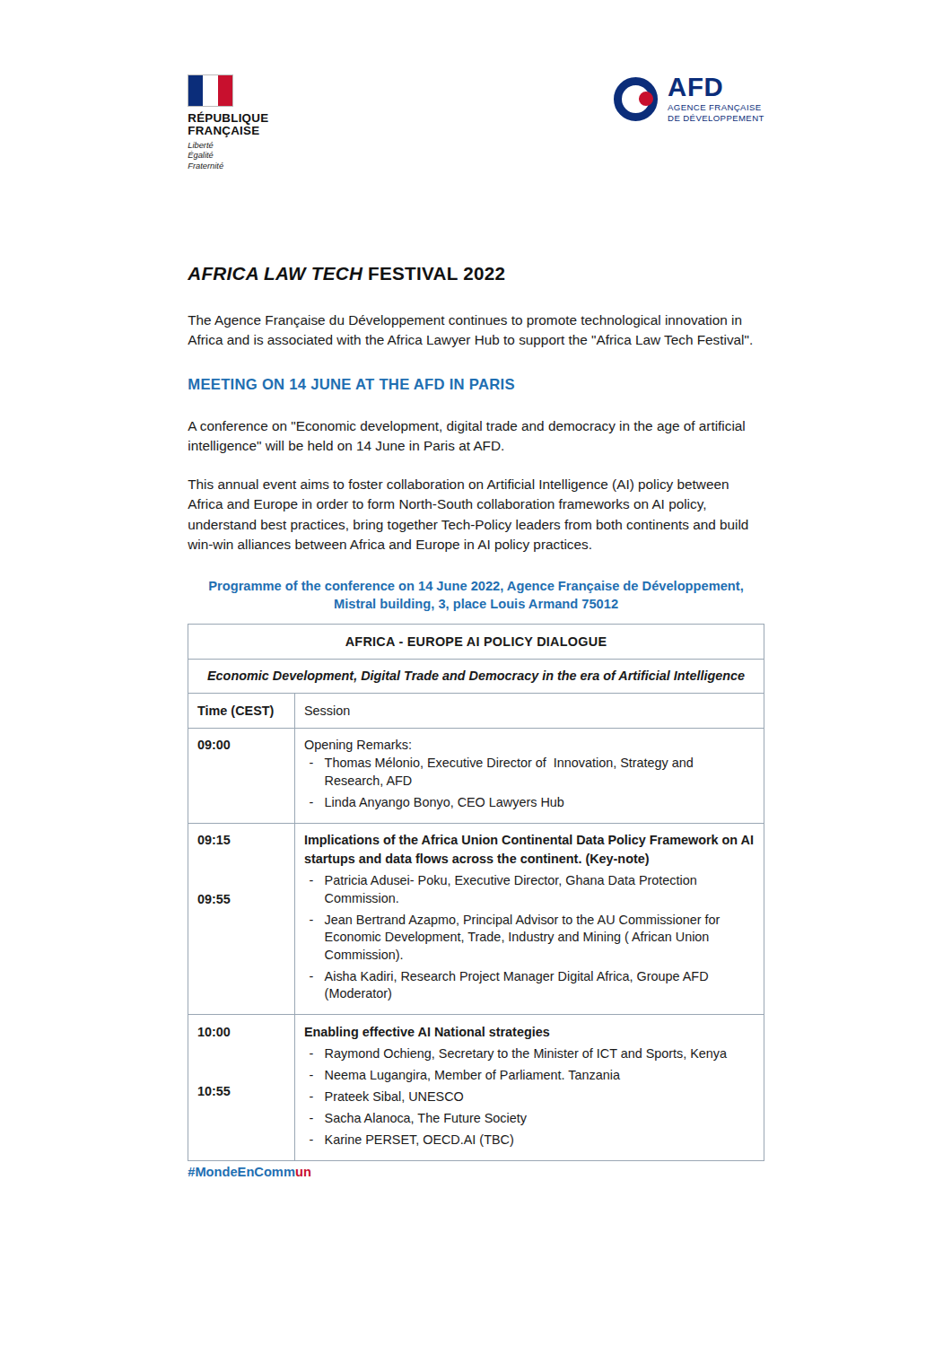RÉPUBLIQUE
FRANÇAISE
Liberté
Égalité
Fraternité
AFD
Agence Française
de Développement
AFRICA LAW TECH FESTIVAL 2022
The Agence Française du Développement continues to promote technological innovation in Africa and is associated with the Africa Lawyer Hub to support the "Africa Law Tech Festival".
MEETING ON 14 JUNE AT THE AFD IN PARIS
A conference on "Economic development, digital trade and democracy in the age of artificial intelligence" will be held on 14 June in Paris at AFD.
This annual event aims to foster collaboration on Artificial Intelligence (AI) policy between Africa and Europe in order to form North-South collaboration frameworks on AI policy, understand best practices, bring together Tech-Policy leaders from both continents and build win-win alliances between Africa and Europe in AI policy practices.
Programme of the conference on 14 June 2022, Agence Française de Développement,
Mistral building, 3, place Louis Armand 75012
| AFRICA - EUROPE AI POLICY DIALOGUE |
| --- |
| Economic Development, Digital Trade and Democracy in the era of Artificial Intelligence |
| Time (CEST) | Session |
| 09:00 | Opening Remarks: Thomas Mélonio, Executive Director of Innovation, Strategy and Research, AFD Linda Anyango Bonyo, CEO Lawyers Hub |
| 09:15 09:55 | Implications of the Africa Union Continental Data Policy Framework on AI startups and data flows across the continent. (Key-note) Patricia Adusei- Poku, Executive Director, Ghana Data Protection Commission. Jean Bertrand Azapmo, Principal Advisor to the AU Commissioner for Economic Development, Trade, Industry and Mining ( African Union Commission). Aisha Kadiri, Research Project Manager Digital Africa, Groupe AFD (Moderator) |
| 10:00 10:55 | Enabling effective AI National strategies Raymond Ochieng, Secretary to the Minister of ICT and Sports, Kenya Neema Lugangira, Member of Parliament. Tanzania Prateek Sibal, UNESCO Sacha Alanoca, The Future Society Karine PERSET, OECD.AI (TBC) |
#MondeEnComm un